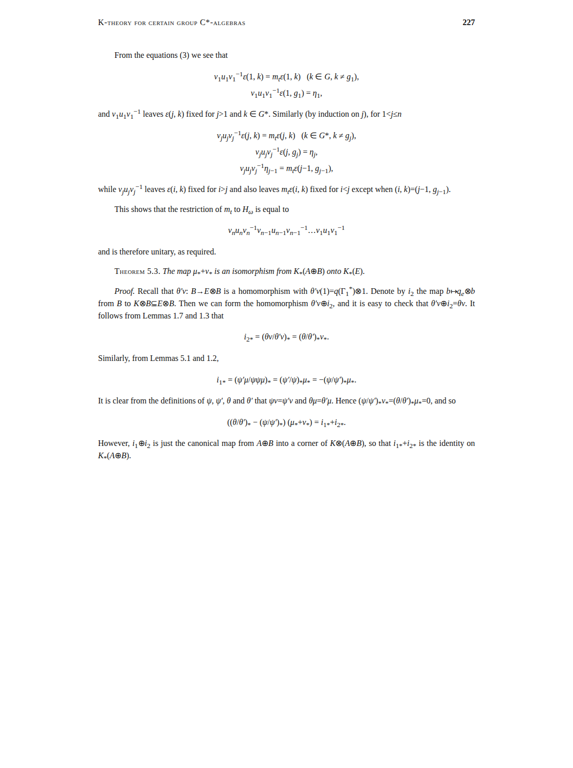K-theory for certain group C*-algebras 227
From the equations (3) we see that
v1u1v1−1ε(1, k) = mtε(1, k) (k ∈ G, k ≠ g1),
v1u1v1−1ε(1, g1) = η1,
and v1u1v1−1 leaves ε(j, k) fixed for j>1 and k ∈ G*. Similarly (by induction on j), for 1<j≤n
vjujvj−1ε(j, k) = mtε(j, k) (k ∈ G*, k ≠ gj),
vjujvj−1ε(j, gj) = ηj,
vjujvj−1ηj−1 = mtε(j−1, gj−1),
while vjujvj−1 leaves ε(i, k) fixed for i>j and also leaves mtε(i, k) fixed for i<j except when (i, k)=(j−1, gj−1).
This shows that the restriction of mt to Hω is equal to
vnunvn−1vn−1un−1vn−1−1…v1u1v1−1
and is therefore unitary, as required.
Theorem 5.3. The map μ*+ν* is an isomorphism from K*(A⊕B) onto K*(E).
Proof. Recall that θ′ν: B→E⊗B is a homomorphism with θ′ν(1)=q(Γ1*)⊗1. Denote by i2 the map b↦qe⊗b from B to K⊗B⊆E⊗B. Then we can form the homomorphism θ′ν⊕i2, and it is easy to check that θ′ν⊕i2=θν. It follows from Lemmas 1.7 and 1.3 that
i2* = (θν/θ′ν)* = (θ/θ′)*ν*.
Similarly, from Lemmas 5.1 and 1.2,
i1* = (ψ′μ/ψψμ)* = (ψ′/ψ)*μ* = −(ψ/ψ′)*μ*.
It is clear from the definitions of ψ, ψ′, θ and θ′ that ψν=ψ′ν and θμ=θ′μ. Hence (ψ/ψ′)*ν*=(θ/θ′)*μ*=0, and so
((θ/θ′)* − (ψ/ψ′)*) (μ*+ν*) = i1*+i2*.
However, i1⊕i2 is just the canonical map from A⊕B into a corner of K⊗(A⊕B), so that i1*+i2* is the identity on K*(A⊕B).